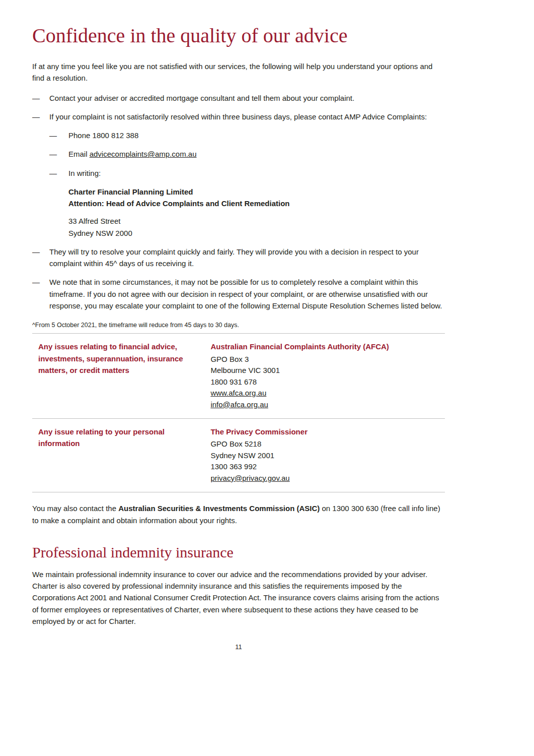Confidence in the quality of our advice
If at any time you feel like you are not satisfied with our services, the following will help you understand your options and find a resolution.
Contact your adviser or accredited mortgage consultant and tell them about your complaint.
If your complaint is not satisfactorily resolved within three business days, please contact AMP Advice Complaints:
Phone 1800 812 388
Email advicecomplaints@amp.com.au
In writing:
Charter Financial Planning Limited Attention: Head of Advice Complaints and Client Remediation
33 Alfred Street
Sydney NSW 2000
They will try to resolve your complaint quickly and fairly. They will provide you with a decision in respect to your complaint within 45^ days of us receiving it.
We note that in some circumstances, it may not be possible for us to completely resolve a complaint within this timeframe. If you do not agree with our decision in respect of your complaint, or are otherwise unsatisfied with our response, you may escalate your complaint to one of the following External Dispute Resolution Schemes listed below.
^From 5 October 2021, the timeframe will reduce from 45 days to 30 days.
| Any issues relating to financial advice, investments, superannuation, insurance matters, or credit matters | Australian Financial Complaints Authority (AFCA) GPO Box 3 Melbourne VIC 3001 1800 931 678 www.afca.org.au info@afca.org.au |
| Any issue relating to your personal information | The Privacy Commissioner GPO Box 5218 Sydney NSW 2001 1300 363 992 privacy@privacy.gov.au |
You may also contact the Australian Securities & Investments Commission (ASIC) on 1300 300 630 (free call info line) to make a complaint and obtain information about your rights.
Professional indemnity insurance
We maintain professional indemnity insurance to cover our advice and the recommendations provided by your adviser. Charter is also covered by professional indemnity insurance and this satisfies the requirements imposed by the Corporations Act 2001 and National Consumer Credit Protection Act. The insurance covers claims arising from the actions of former employees or representatives of Charter, even where subsequent to these actions they have ceased to be employed by or act for Charter.
11